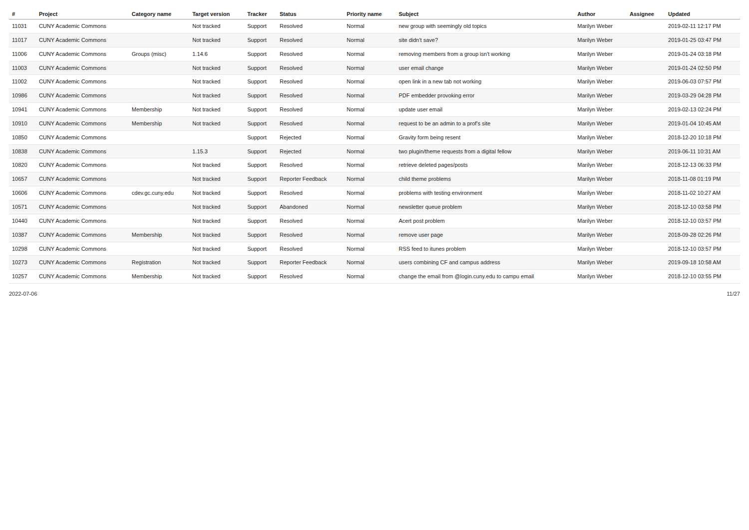| # | Project | Category name | Target version | Tracker | Status | Priority name | Subject | Author | Assignee | Updated |
| --- | --- | --- | --- | --- | --- | --- | --- | --- | --- | --- |
| 11031 | CUNY Academic Commons | | Not tracked | Support | Resolved | Normal | new group with seemingly old topics | Marilyn Weber | | 2019-02-11 12:17 PM |
| 11017 | CUNY Academic Commons | | Not tracked | Support | Resolved | Normal | site didn't save? | Marilyn Weber | | 2019-01-25 03:47 PM |
| 11006 | CUNY Academic Commons | Groups (misc) | 1.14.6 | Support | Resolved | Normal | removing members from a group isn't working | Marilyn Weber | | 2019-01-24 03:18 PM |
| 11003 | CUNY Academic Commons | | Not tracked | Support | Resolved | Normal | user email change | Marilyn Weber | | 2019-01-24 02:50 PM |
| 11002 | CUNY Academic Commons | | Not tracked | Support | Resolved | Normal | open link in a new tab not working | Marilyn Weber | | 2019-06-03 07:57 PM |
| 10986 | CUNY Academic Commons | | Not tracked | Support | Resolved | Normal | PDF embedder provoking error | Marilyn Weber | | 2019-03-29 04:28 PM |
| 10941 | CUNY Academic Commons | Membership | Not tracked | Support | Resolved | Normal | update user email | Marilyn Weber | | 2019-02-13 02:24 PM |
| 10910 | CUNY Academic Commons | Membership | Not tracked | Support | Resolved | Normal | request to be an admin to a prof's site | Marilyn Weber | | 2019-01-04 10:45 AM |
| 10850 | CUNY Academic Commons | | | Support | Rejected | Normal | Gravity form being resent | Marilyn Weber | | 2018-12-20 10:18 PM |
| 10838 | CUNY Academic Commons | | 1.15.3 | Support | Rejected | Normal | two plugin/theme requests from a digital fellow | Marilyn Weber | | 2019-06-11 10:31 AM |
| 10820 | CUNY Academic Commons | | Not tracked | Support | Resolved | Normal | retrieve deleted pages/posts | Marilyn Weber | | 2018-12-13 06:33 PM |
| 10657 | CUNY Academic Commons | | Not tracked | Support | Reporter Feedback | Normal | child theme problems | Marilyn Weber | | 2018-11-08 01:19 PM |
| 10606 | CUNY Academic Commons | cdev.gc.cuny.edu | Not tracked | Support | Resolved | Normal | problems with testing environment | Marilyn Weber | | 2018-11-02 10:27 AM |
| 10571 | CUNY Academic Commons | | Not tracked | Support | Abandoned | Normal | newsletter queue problem | Marilyn Weber | | 2018-12-10 03:58 PM |
| 10440 | CUNY Academic Commons | | Not tracked | Support | Resolved | Normal | Acert post problem | Marilyn Weber | | 2018-12-10 03:57 PM |
| 10387 | CUNY Academic Commons | Membership | Not tracked | Support | Resolved | Normal | remove user page | Marilyn Weber | | 2018-09-28 02:26 PM |
| 10298 | CUNY Academic Commons | | Not tracked | Support | Resolved | Normal | RSS feed to itunes problem | Marilyn Weber | | 2018-12-10 03:57 PM |
| 10273 | CUNY Academic Commons | Registration | Not tracked | Support | Reporter Feedback | Normal | users combining CF and campus address | Marilyn Weber | | 2019-09-18 10:58 AM |
| 10257 | CUNY Academic Commons | Membership | Not tracked | Support | Resolved | Normal | change the email from @login.cuny.edu to campu email | Marilyn Weber | | 2018-12-10 03:55 PM |
2022-07-06 11/27